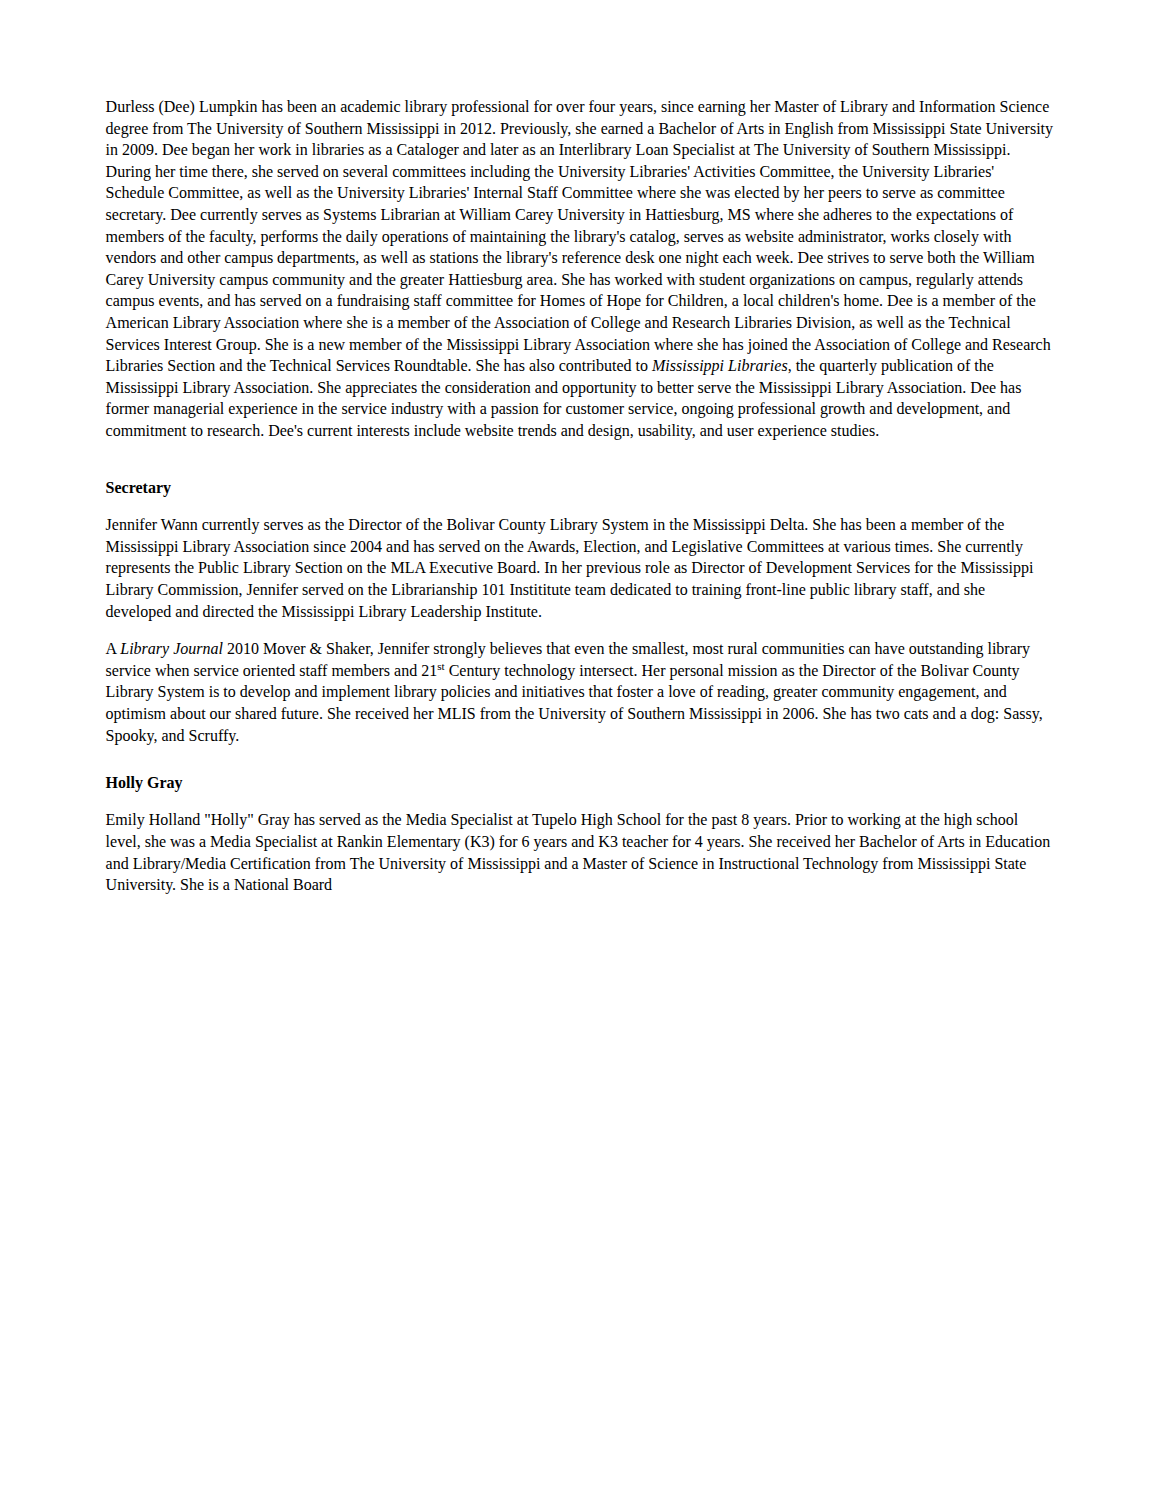Durless (Dee) Lumpkin has been an academic library professional for over four years, since earning her Master of Library and Information Science degree from The University of Southern Mississippi in 2012. Previously, she earned a Bachelor of Arts in English from Mississippi State University in 2009. Dee began her work in libraries as a Cataloger and later as an Interlibrary Loan Specialist at The University of Southern Mississippi. During her time there, she served on several committees including the University Libraries' Activities Committee, the University Libraries' Schedule Committee, as well as the University Libraries' Internal Staff Committee where she was elected by her peers to serve as committee secretary. Dee currently serves as Systems Librarian at William Carey University in Hattiesburg, MS where she adheres to the expectations of members of the faculty, performs the daily operations of maintaining the library's catalog, serves as website administrator, works closely with vendors and other campus departments, as well as stations the library's reference desk one night each week. Dee strives to serve both the William Carey University campus community and the greater Hattiesburg area. She has worked with student organizations on campus, regularly attends campus events, and has served on a fundraising staff committee for Homes of Hope for Children, a local children's home. Dee is a member of the American Library Association where she is a member of the Association of College and Research Libraries Division, as well as the Technical Services Interest Group. She is a new member of the Mississippi Library Association where she has joined the Association of College and Research Libraries Section and the Technical Services Roundtable. She has also contributed to Mississippi Libraries, the quarterly publication of the Mississippi Library Association. She appreciates the consideration and opportunity to better serve the Mississippi Library Association. Dee has former managerial experience in the service industry with a passion for customer service, ongoing professional growth and development, and commitment to research. Dee's current interests include website trends and design, usability, and user experience studies.
Secretary
Jennifer Wann currently serves as the Director of the Bolivar County Library System in the Mississippi Delta. She has been a member of the Mississippi Library Association since 2004 and has served on the Awards, Election, and Legislative Committees at various times. She currently represents the Public Library Section on the MLA Executive Board. In her previous role as Director of Development Services for the Mississippi Library Commission, Jennifer served on the Librarianship 101 Instititute team dedicated to training front-line public library staff, and she developed and directed the Mississippi Library Leadership Institute.
A Library Journal 2010 Mover & Shaker, Jennifer strongly believes that even the smallest, most rural communities can have outstanding library service when service oriented staff members and 21st Century technology intersect. Her personal mission as the Director of the Bolivar County Library System is to develop and implement library policies and initiatives that foster a love of reading, greater community engagement, and optimism about our shared future. She received her MLIS from the University of Southern Mississippi in 2006. She has two cats and a dog: Sassy, Spooky, and Scruffy.
Holly Gray
Emily Holland "Holly" Gray has served as the Media Specialist at Tupelo High School for the past 8 years. Prior to working at the high school level, she was a Media Specialist at Rankin Elementary (K3) for 6 years and K3 teacher for 4 years. She received her Bachelor of Arts in Education and Library/Media Certification from The University of Mississippi and a Master of Science in Instructional Technology from Mississippi State University. She is a National Board